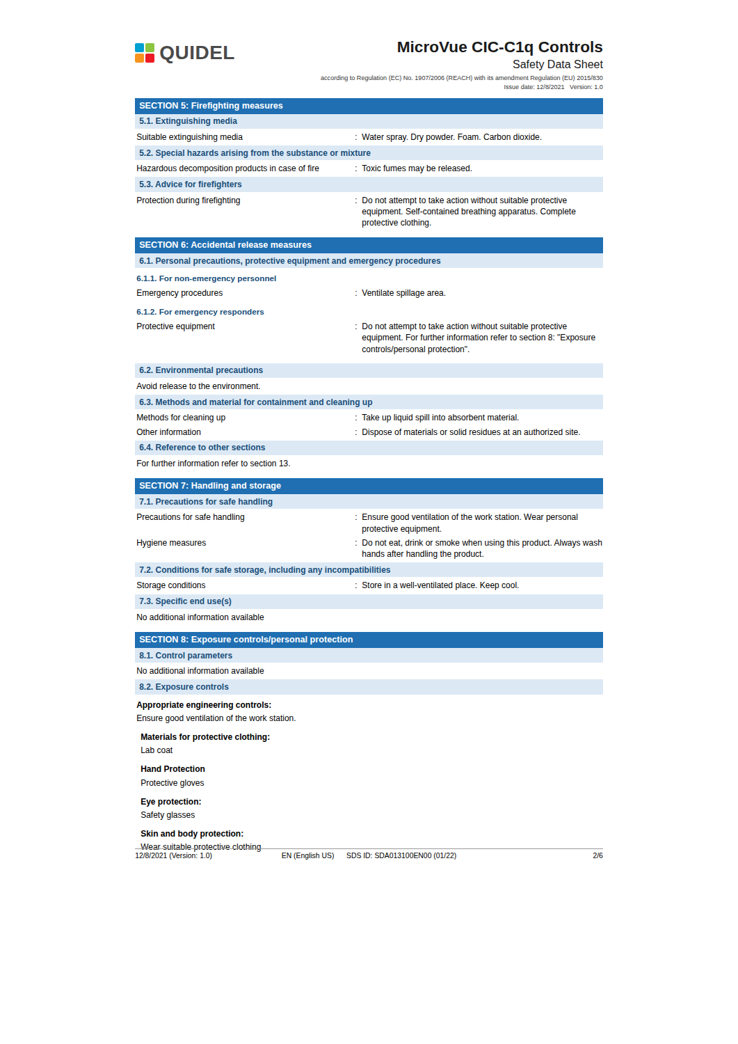QUIDEL
MicroVue CIC-C1q Controls
Safety Data Sheet
according to Regulation (EC) No. 1907/2006 (REACH) with its amendment Regulation (EU) 2015/830
Issue date: 12/8/2021 Version: 1.0
SECTION 5: Firefighting measures
5.1. Extinguishing media
Suitable extinguishing media
: Water spray. Dry powder. Foam. Carbon dioxide.
5.2. Special hazards arising from the substance or mixture
Hazardous decomposition products in case of fire
: Toxic fumes may be released.
5.3. Advice for firefighters
Protection during firefighting
: Do not attempt to take action without suitable protective equipment. Self-contained breathing apparatus. Complete protective clothing.
SECTION 6: Accidental release measures
6.1. Personal precautions, protective equipment and emergency procedures
6.1.1. For non-emergency personnel
Emergency procedures
: Ventilate spillage area.
6.1.2. For emergency responders
Protective equipment
: Do not attempt to take action without suitable protective equipment. For further information refer to section 8: "Exposure controls/personal protection".
6.2. Environmental precautions
Avoid release to the environment.
6.3. Methods and material for containment and cleaning up
Methods for cleaning up
: Take up liquid spill into absorbent material.
Other information
: Dispose of materials or solid residues at an authorized site.
6.4. Reference to other sections
For further information refer to section 13.
SECTION 7: Handling and storage
7.1. Precautions for safe handling
Precautions for safe handling
: Ensure good ventilation of the work station. Wear personal protective equipment.
Hygiene measures
: Do not eat, drink or smoke when using this product. Always wash hands after handling the product.
7.2. Conditions for safe storage, including any incompatibilities
Storage conditions
: Store in a well-ventilated place. Keep cool.
7.3. Specific end use(s)
No additional information available
SECTION 8: Exposure controls/personal protection
8.1. Control parameters
No additional information available
8.2. Exposure controls
Appropriate engineering controls:
Ensure good ventilation of the work station.
Materials for protective clothing:
Lab coat
Hand Protection
Protective gloves
Eye protection:
Safety glasses
Skin and body protection:
Wear suitable protective clothing
12/8/2021 (Version: 1.0)
EN (English US) SDS ID: SDA013100EN00 (01/22)
2/6